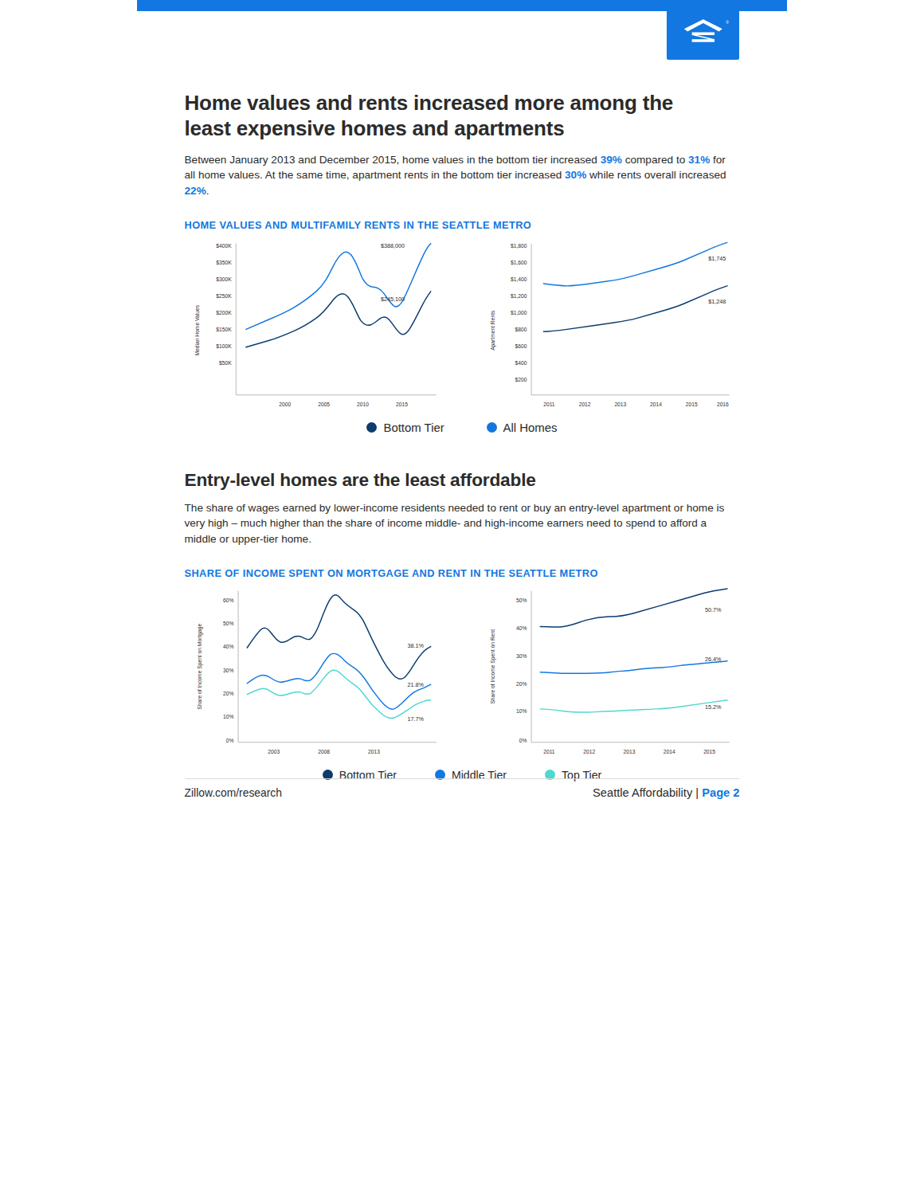®
Home values and rents increased more among the least expensive homes and apartments
Between January 2013 and December 2015, home values in the bottom tier increased 39% compared to 31% for all home values. At the same time, apartment rents in the bottom tier increased 30% while rents overall increased 22%.
Home values and multifamily rents in the Seattle metro
$400K $350K $300K $250K $200K $150K $100K $50K Median Home Values 2000 2005 2010 2015 $388,000 $245,100
$1,800 $1,600 $1,400 $1,200 $1,000 $800 $600 $400 $200 Apartment Rents 2011 2012 2013 2014 2015 2016 $1,745 $1,248
Bottom Tier All Homes
Entry-level homes are the least affordable
The share of wages earned by lower-income residents needed to rent or buy an entry-level apartment or home is very high – much higher than the share of income middle- and high-income earners need to spend to afford a middle or upper-tier home.
Share of income spent on mortgage and rent in the Seattle metro
60% 50% 40% 30% 20% 10% 0% Share of Income Spent on Mortgage 2003 2008 2013 38.1% 21.8% 17.7%
50% 40% 30% 20% 10% 0% Share of Income Spent on Rent 2011 2012 2013 2014 2015 50.7% 26.4% 15.2%
Bottom Tier Middle Tier Top Tier
Zillow.com/research
Seattle Affordability | Page 2